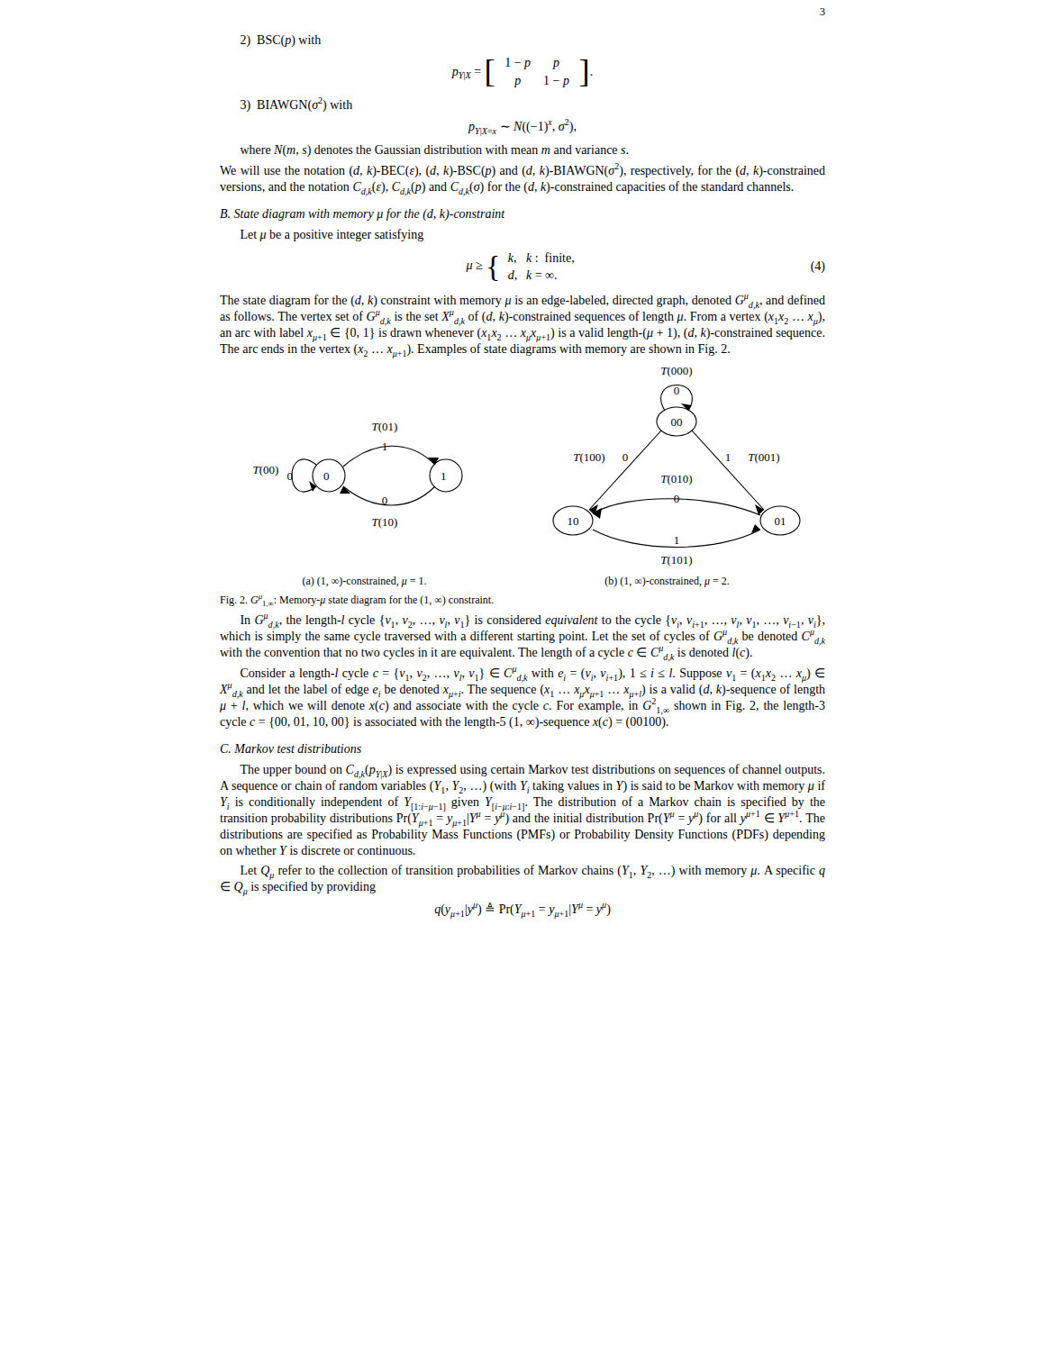3
2) BSC(p) with
pY|X = [
| 1 − p | p |
| p | 1 − p |
].
3) BIAWGN(σ2) with
pY|X=x ∼ N((−1)x, σ2),
where N(m, s) denotes the Gaussian distribution with mean m and variance s.
We will use the notation (d, k)-BEC(ε), (d, k)-BSC(p) and (d, k)-BIAWGN(σ2), respectively, for the (d, k)-constrained versions, and the notation Cd,k(ε), Cd,k(p) and Cd,k(σ) for the (d, k)-constrained capacities of the standard channels.
B. State diagram with memory μ for the (d, k)-constraint
Let μ be a positive integer satisfying
μ ≥ {
| k , | k : finite, |
| d , | k = ∞. |
(4)
The state diagram for the (d, k) constraint with memory μ is an edge-labeled, directed graph, denoted Gμd,k, and defined as follows. The vertex set of Gμd,k is the set Xμd,k of (d, k)-constrained sequences of length μ. From a vertex (x1x2 … xμ), an arc with label xμ+1 ∈ {0, 1} is drawn whenever (x1x2 … xμxμ+1) is a valid length-(μ + 1), (d, k)-constrained sequence. The arc ends in the vertex (x2 … xμ+1). Examples of state diagrams with memory are shown in Fig. 2.
0 1 0 1 0 T(01) T(10) T(00)
(a) (1, ∞)-constrained, μ = 1.
00 10 01 0 T(000) 0 1 T(100) T(001) 0 T(010) 1 T(101)
(b) (1, ∞)-constrained, μ = 2.
Fig. 2. Gμ1,∞: Memory-μ state diagram for the (1, ∞) constraint.
In Gμd,k, the length-l cycle {v1, v2, …, vl, v1} is considered equivalent to the cycle {vi, vi+1, …, vl, v1, …, vi−1, vi}, which is simply the same cycle traversed with a different starting point. Let the set of cycles of Gμd,k be denoted Cμd,k with the convention that no two cycles in it are equivalent. The length of a cycle c ∈ Cμd,k is denoted l(c).
Consider a length-l cycle c = {v1, v2, …, vl, v1} ∈ Cμd,k with ei = (vi, vi+1), 1 ≤ i ≤ l. Suppose v1 = (x1x2 … xμ) ∈ Xμd,k and let the label of edge ei be denoted xμ+i. The sequence (x1 … xμxμ+1 … xμ+l) is a valid (d, k)-sequence of length μ + l, which we will denote x(c) and associate with the cycle c. For example, in G21,∞ shown in Fig. 2, the length-3 cycle c = {00, 01, 10, 00} is associated with the length-5 (1, ∞)-sequence x(c) = (00100).
C. Markov test distributions
The upper bound on Cd,k(pY|X) is expressed using certain Markov test distributions on sequences of channel outputs. A sequence or chain of random variables (Y1, Y2, …) (with Yi taking values in Y) is said to be Markov with memory μ if Yi is conditionally independent of Y[1:i−μ−1] given Y[i−μ:i−1]. The distribution of a Markov chain is specified by the transition probability distributions Pr(Yμ+1 = yμ+1|Yμ = yμ) and the initial distribution Pr(Yμ = yμ) for all yμ+1 ∈ Yμ+1. The distributions are specified as Probability Mass Functions (PMFs) or Probability Density Functions (PDFs) depending on whether Y is discrete or continuous.
Let Qμ refer to the collection of transition probabilities of Markov chains (Y1, Y2, …) with memory μ. A specific q ∈ Qμ is specified by providing
q(yμ+1|yμ) ≜ Pr(Yμ+1 = yμ+1|Yμ = yμ)